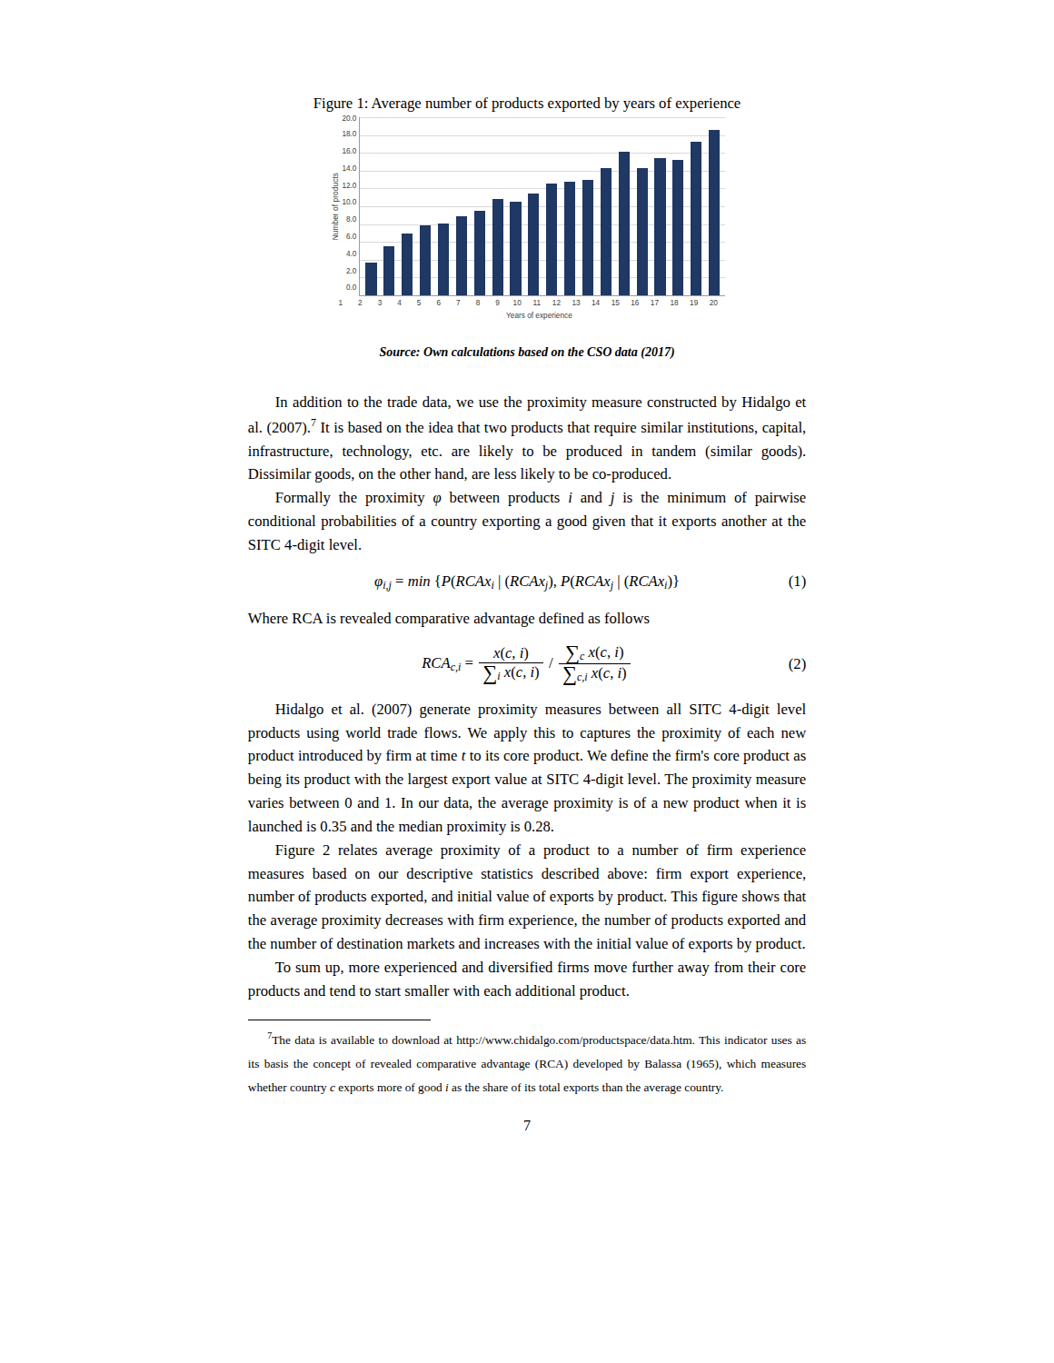Figure 1: Average number of products exported by years of experience
Number of products
20.0 18.0 16.0 14.0 12.0 10.0 8.0 6.0 4.0 2.0 0.0
12345 678910 1112131415 1617181920
Years of experience
Source: Own calculations based on the CSO data (2017)
In addition to the trade data, we use the proximity measure constructed by Hidalgo et al. (2007).7 It is based on the idea that two products that require similar institutions, capital, infrastructure, technology, etc. are likely to be produced in tandem (similar goods). Dissimilar goods, on the other hand, are less likely to be co-produced.
Formally the proximity φ between products i and j is the minimum of pairwise conditional probabilities of a country exporting a good given that it exports another at the SITC 4-digit level.
φi,j = min {P(RCAx i | (RCAx j), P(RCAx j | (RCAx i)}
(1)
Where RCA is revealed comparative advantage defined as follows
RCA c,i = x(c, i) ∑i x(c, i) / ∑c x(c, i) ∑c,i x(c, i)
(2)
Hidalgo et al. (2007) generate proximity measures between all SITC 4-digit level products using world trade flows. We apply this to captures the proximity of each new product introduced by firm at time t to its core product. We define the firm's core product as being its product with the largest export value at SITC 4-digit level. The proximity measure varies between 0 and 1. In our data, the average proximity is of a new product when it is launched is 0.35 and the median proximity is 0.28.
Figure 2 relates average proximity of a product to a number of firm experience measures based on our descriptive statistics described above: firm export experience, number of products exported, and initial value of exports by product. This figure shows that the average proximity decreases with firm experience, the number of products exported and the number of destination markets and increases with the initial value of exports by product.
To sum up, more experienced and diversified firms move further away from their core products and tend to start smaller with each additional product.
7The data is available to download at http://www.chidalgo.com/productspace/data.htm. This indicator uses as its basis the concept of revealed comparative advantage (RCA) developed by Balassa (1965), which measures whether country c exports more of good i as the share of its total exports than the average country.
7